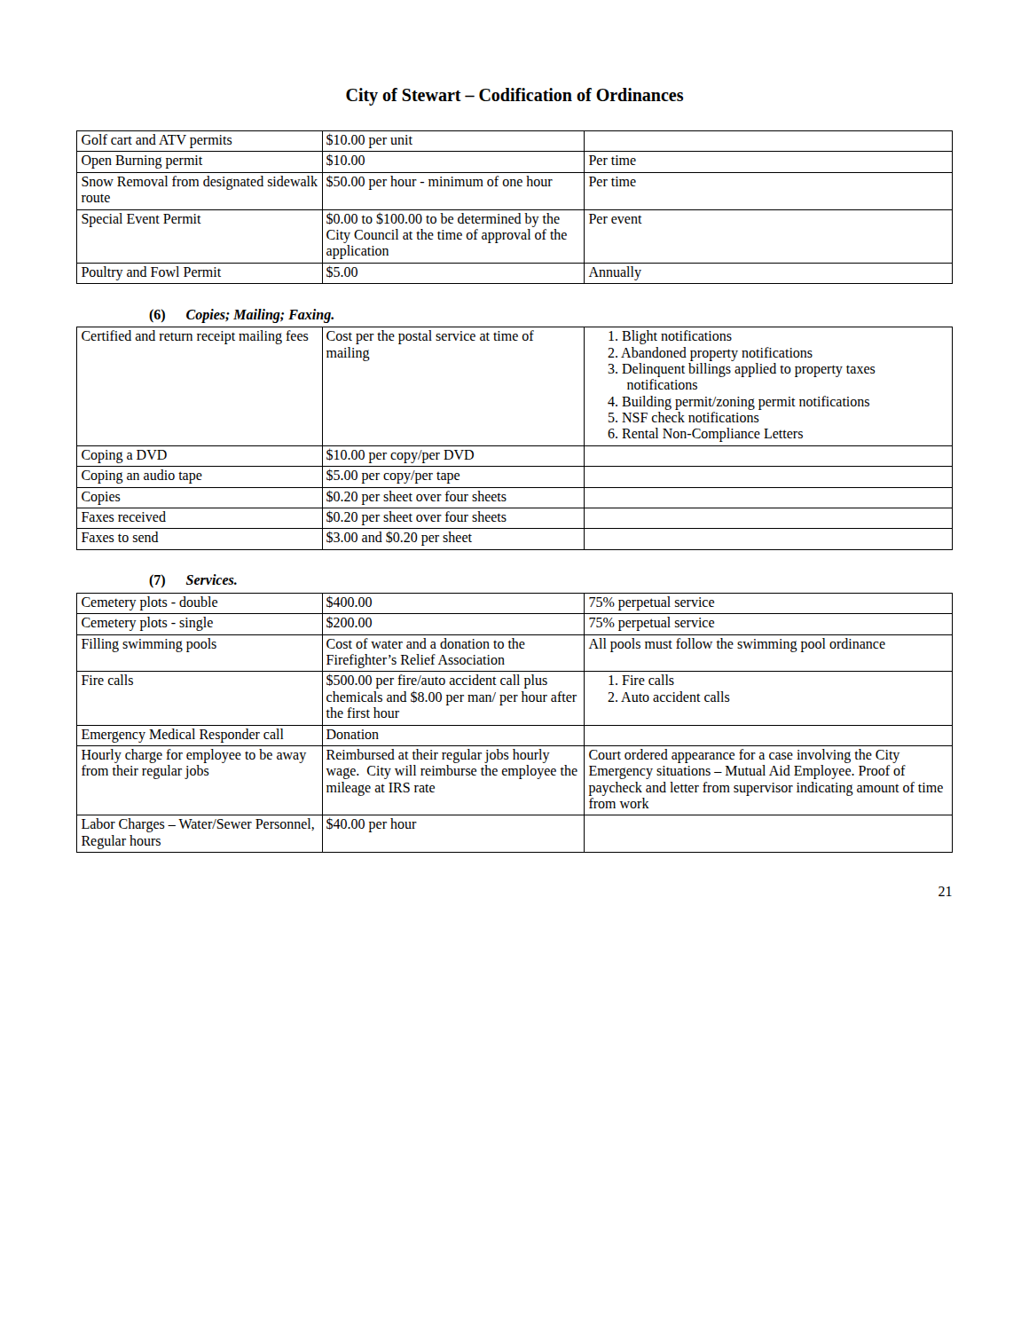City of Stewart – Codification of Ordinances
| Golf cart and ATV permits | $10.00 per unit | |
| Open Burning permit | $10.00 | Per time |
| Snow Removal from designated sidewalk route | $50.00 per hour - minimum of one hour | Per time |
| Special Event Permit | $0.00 to $100.00 to be determined by the City Council at the time of approval of the application | Per event |
| Poultry and Fowl Permit | $5.00 | Annually |
(6) Copies; Mailing; Faxing.
| Certified and return receipt mailing fees | Cost per the postal service at time of mailing | 1. Blight notifications 2. Abandoned property notifications 3. Delinquent billings applied to property taxes notifications 4. Building permit/zoning permit notifications 5. NSF check notifications 6. Rental Non-Compliance Letters |
| Coping a DVD | $10.00 per copy/per DVD | |
| Coping an audio tape | $5.00 per copy/per tape | |
| Copies | $0.20 per sheet over four sheets | |
| Faxes received | $0.20 per sheet over four sheets | |
| Faxes to send | $3.00 and $0.20 per sheet | |
(7) Services.
| Cemetery plots - double | $400.00 | 75% perpetual service |
| Cemetery plots - single | $200.00 | 75% perpetual service |
| Filling swimming pools | Cost of water and a donation to the Firefighter’s Relief Association | All pools must follow the swimming pool ordinance |
| Fire calls | $500.00 per fire/auto accident call plus chemicals and $8.00 per man/ per hour after the first hour | 1. Fire calls 2. Auto accident calls |
| Emergency Medical Responder call | Donation | |
| Hourly charge for employee to be away from their regular jobs | Reimbursed at their regular jobs hourly wage. City will reimburse the employee the mileage at IRS rate | Court ordered appearance for a case involving the City Emergency situations – Mutual Aid Employee. Proof of paycheck and letter from supervisor indicating amount of time from work |
| Labor Charges – Water/Sewer Personnel, Regular hours | $40.00 per hour | |
21